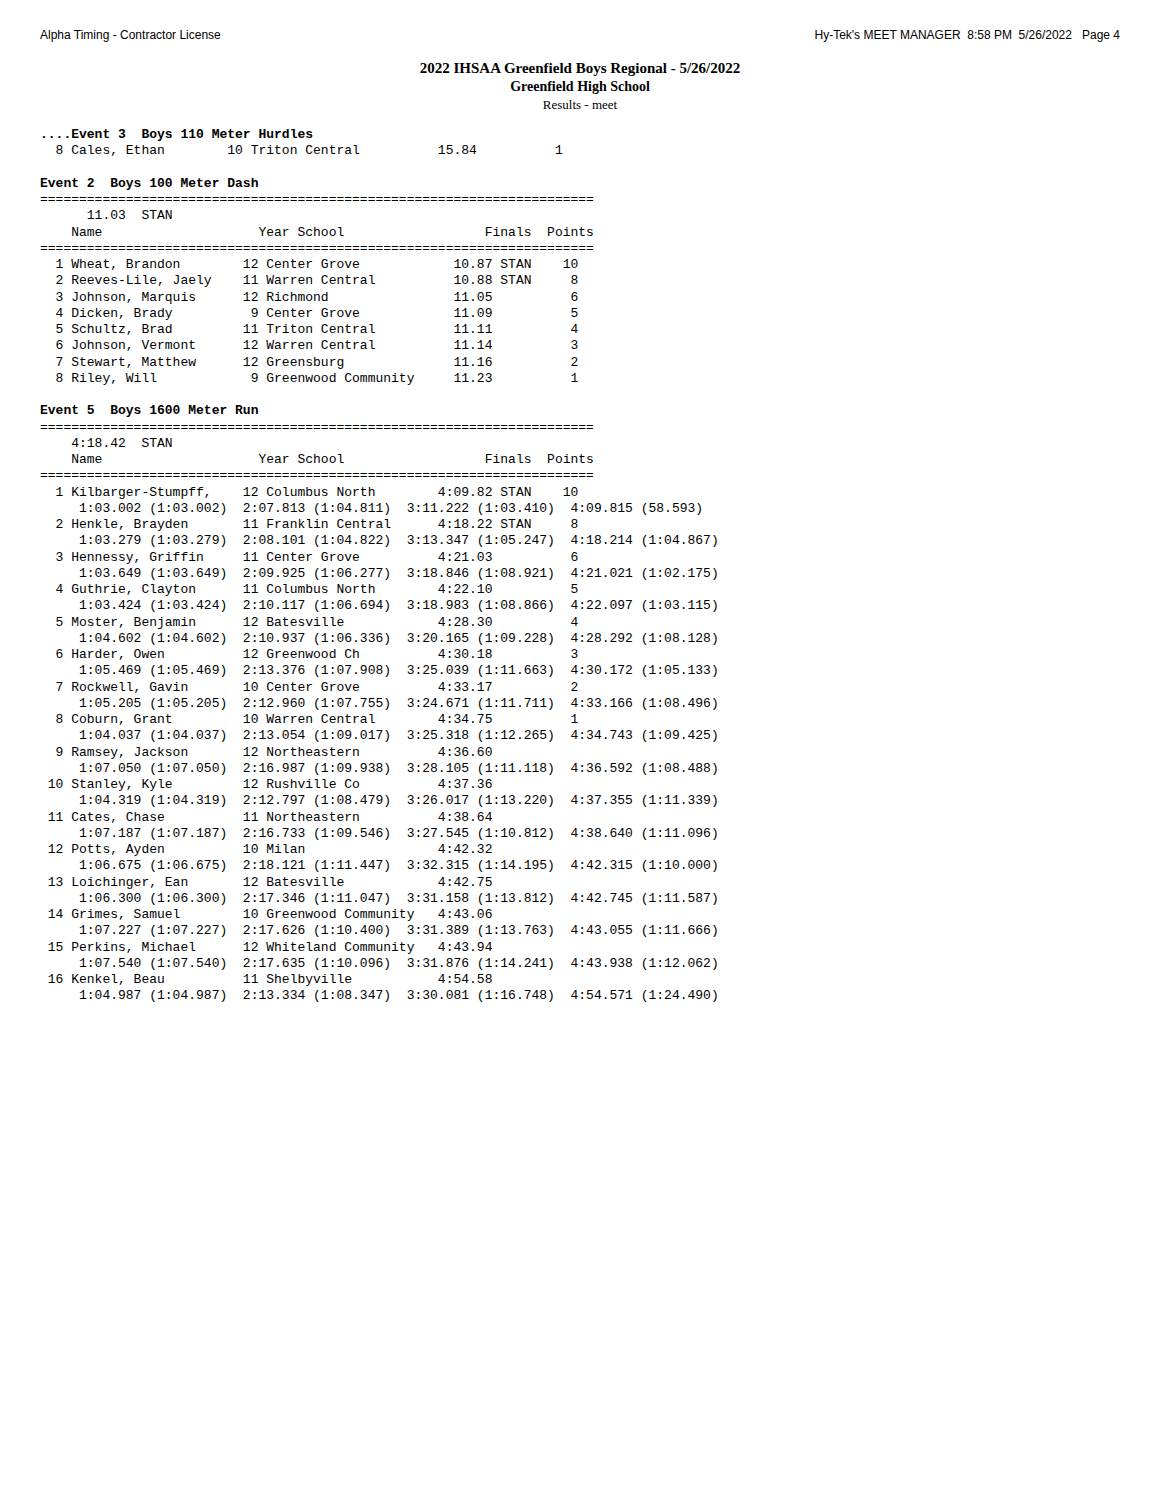Alpha Timing - Contractor License Hy-Tek's MEET MANAGER 8:58 PM 5/26/2022 Page 4
2022 IHSAA Greenfield Boys Regional - 5/26/2022
Greenfield High School
Results - meet
....Event 3  Boys 110 Meter Hurdles
  8 Cales, Ethan        10 Triton Central          15.84          1

Event 2  Boys 100 Meter Dash
=======================================================================
      11.03  STAN
    Name                    Year School                  Finals  Points
=======================================================================
  1 Wheat, Brandon        12 Center Grove            10.87 STAN    10
  2 Reeves-Lile, Jaely    11 Warren Central          10.88 STAN     8
  3 Johnson, Marquis      12 Richmond                11.05          6
  4 Dicken, Brady          9 Center Grove            11.09          5
  5 Schultz, Brad         11 Triton Central          11.11          4
  6 Johnson, Vermont      12 Warren Central          11.14          3
  7 Stewart, Matthew      12 Greensburg              11.16          2
  8 Riley, Will            9 Greenwood Community     11.23          1

Event 5  Boys 1600 Meter Run
=======================================================================
    4:18.42  STAN
    Name                    Year School                  Finals  Points
=======================================================================
  1 Kilbarger-Stumpff,    12 Columbus North        4:09.82 STAN    10
     1:03.002 (1:03.002)  2:07.813 (1:04.811)  3:11.222 (1:03.410)  4:09.815 (58.593)
  2 Henkle, Brayden       11 Franklin Central      4:18.22 STAN     8
     1:03.279 (1:03.279)  2:08.101 (1:04.822)  3:13.347 (1:05.247)  4:18.214 (1:04.867)
  3 Hennessy, Griffin     11 Center Grove          4:21.03          6
     1:03.649 (1:03.649)  2:09.925 (1:06.277)  3:18.846 (1:08.921)  4:21.021 (1:02.175)
  4 Guthrie, Clayton      11 Columbus North        4:22.10          5
     1:03.424 (1:03.424)  2:10.117 (1:06.694)  3:18.983 (1:08.866)  4:22.097 (1:03.115)
  5 Moster, Benjamin      12 Batesville            4:28.30          4
     1:04.602 (1:04.602)  2:10.937 (1:06.336)  3:20.165 (1:09.228)  4:28.292 (1:08.128)
  6 Harder, Owen          12 Greenwood Ch          4:30.18          3
     1:05.469 (1:05.469)  2:13.376 (1:07.908)  3:25.039 (1:11.663)  4:30.172 (1:05.133)
  7 Rockwell, Gavin       10 Center Grove          4:33.17          2
     1:05.205 (1:05.205)  2:12.960 (1:07.755)  3:24.671 (1:11.711)  4:33.166 (1:08.496)
  8 Coburn, Grant         10 Warren Central        4:34.75          1
     1:04.037 (1:04.037)  2:13.054 (1:09.017)  3:25.318 (1:12.265)  4:34.743 (1:09.425)
  9 Ramsey, Jackson       12 Northeastern          4:36.60
     1:07.050 (1:07.050)  2:16.987 (1:09.938)  3:28.105 (1:11.118)  4:36.592 (1:08.488)
 10 Stanley, Kyle         12 Rushville Co          4:37.36
     1:04.319 (1:04.319)  2:12.797 (1:08.479)  3:26.017 (1:13.220)  4:37.355 (1:11.339)
 11 Cates, Chase          11 Northeastern          4:38.64
     1:07.187 (1:07.187)  2:16.733 (1:09.546)  3:27.545 (1:10.812)  4:38.640 (1:11.096)
 12 Potts, Ayden          10 Milan                 4:42.32
     1:06.675 (1:06.675)  2:18.121 (1:11.447)  3:32.315 (1:14.195)  4:42.315 (1:10.000)
 13 Loichinger, Ean       12 Batesville            4:42.75
     1:06.300 (1:06.300)  2:17.346 (1:11.047)  3:31.158 (1:13.812)  4:42.745 (1:11.587)
 14 Grimes, Samuel        10 Greenwood Community   4:43.06
     1:07.227 (1:07.227)  2:17.626 (1:10.400)  3:31.389 (1:13.763)  4:43.055 (1:11.666)
 15 Perkins, Michael      12 Whiteland Community   4:43.94
     1:07.540 (1:07.540)  2:17.635 (1:10.096)  3:31.876 (1:14.241)  4:43.938 (1:12.062)
 16 Kenkel, Beau          11 Shelbyville           4:54.58
     1:04.987 (1:04.987)  2:13.334 (1:08.347)  3:30.081 (1:16.748)  4:54.571 (1:24.490)